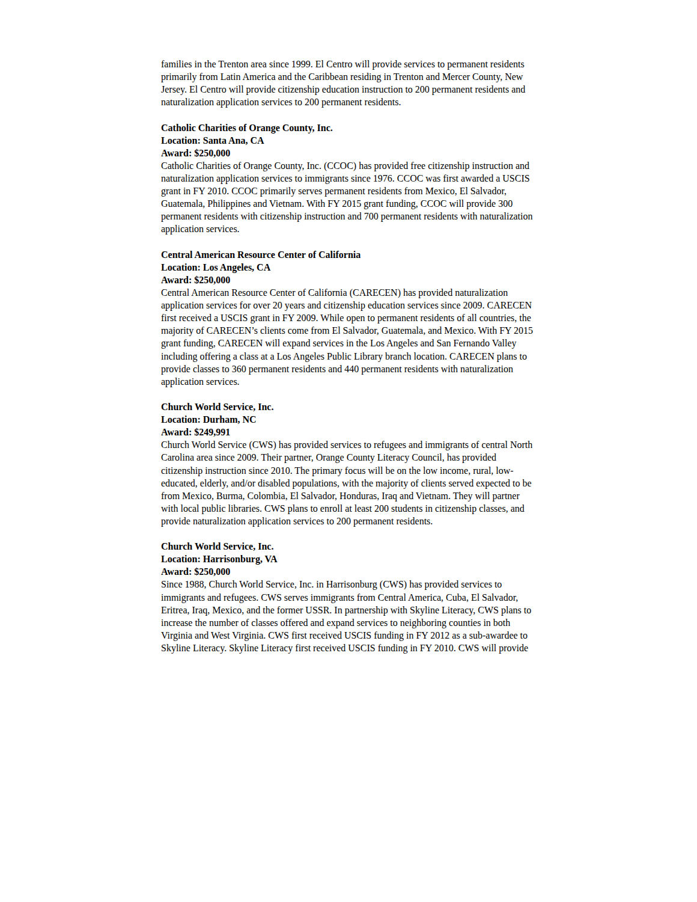families in the Trenton area since 1999. El Centro will provide services to permanent residents primarily from Latin America and the Caribbean residing in Trenton and Mercer County, New Jersey. El Centro will provide citizenship education instruction to 200 permanent residents and naturalization application services to 200 permanent residents.
Catholic Charities of Orange County, Inc.
Location: Santa Ana, CA
Award: $250,000
Catholic Charities of Orange County, Inc. (CCOC) has provided free citizenship instruction and naturalization application services to immigrants since 1976. CCOC was first awarded a USCIS grant in FY 2010. CCOC primarily serves permanent residents from Mexico, El Salvador, Guatemala, Philippines and Vietnam. With FY 2015 grant funding, CCOC will provide 300 permanent residents with citizenship instruction and 700 permanent residents with naturalization application services.
Central American Resource Center of California
Location: Los Angeles, CA
Award: $250,000
Central American Resource Center of California (CARECEN) has provided naturalization application services for over 20 years and citizenship education services since 2009. CARECEN first received a USCIS grant in FY 2009. While open to permanent residents of all countries, the majority of CARECEN’s clients come from El Salvador, Guatemala, and Mexico. With FY 2015 grant funding, CARECEN will expand services in the Los Angeles and San Fernando Valley including offering a class at a Los Angeles Public Library branch location. CARECEN plans to provide classes to 360 permanent residents and 440 permanent residents with naturalization application services.
Church World Service, Inc.
Location: Durham, NC
Award: $249,991
Church World Service (CWS) has provided services to refugees and immigrants of central North Carolina area since 2009. Their partner, Orange County Literacy Council, has provided citizenship instruction since 2010. The primary focus will be on the low income, rural, low-educated, elderly, and/or disabled populations, with the majority of clients served expected to be from Mexico, Burma, Colombia, El Salvador, Honduras, Iraq and Vietnam. They will partner with local public libraries. CWS plans to enroll at least 200 students in citizenship classes, and provide naturalization application services to 200 permanent residents.
Church World Service, Inc.
Location: Harrisonburg, VA
Award: $250,000
Since 1988, Church World Service, Inc. in Harrisonburg (CWS) has provided services to immigrants and refugees. CWS serves immigrants from Central America, Cuba, El Salvador, Eritrea, Iraq, Mexico, and the former USSR. In partnership with Skyline Literacy, CWS plans to increase the number of classes offered and expand services to neighboring counties in both Virginia and West Virginia. CWS first received USCIS funding in FY 2012 as a sub-awardee to Skyline Literacy. Skyline Literacy first received USCIS funding in FY 2010. CWS will provide